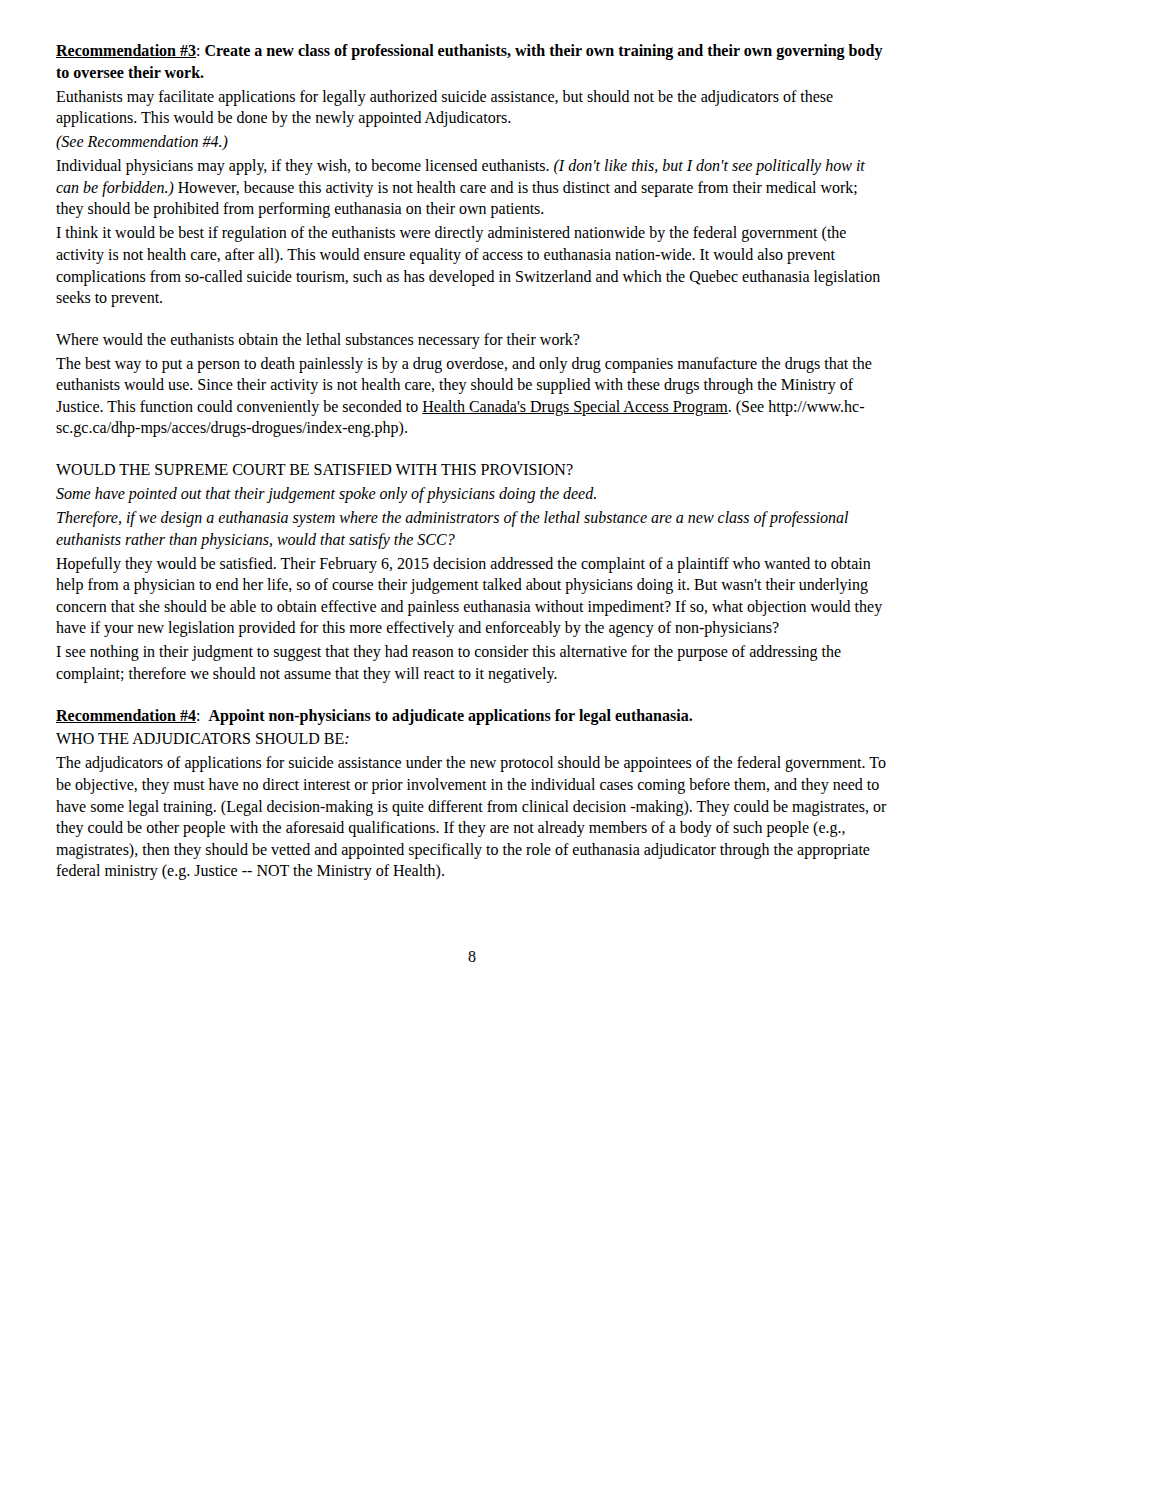Recommendation #3: Create a new class of professional euthanists, with their own training and their own governing body to oversee their work.
Euthanists may facilitate applications for legally authorized suicide assistance, but should not be the adjudicators of these applications. This would be done by the newly appointed Adjudicators.
(See Recommendation #4.)
Individual physicians may apply, if they wish, to become licensed euthanists. (I don't like this, but I don't see politically how it can be forbidden.) However, because this activity is not health care and is thus distinct and separate from their medical work; they should be prohibited from performing euthanasia on their own patients.
I think it would be best if regulation of the euthanists were directly administered nationwide by the federal government (the activity is not health care, after all). This would ensure equality of access to euthanasia nation-wide. It would also prevent complications from so-called suicide tourism, such as has developed in Switzerland and which the Quebec euthanasia legislation seeks to prevent.
Where would the euthanists obtain the lethal substances necessary for their work?
The best way to put a person to death painlessly is by a drug overdose, and only drug companies manufacture the drugs that the euthanists would use. Since their activity is not health care, they should be supplied with these drugs through the Ministry of Justice. This function could conveniently be seconded to Health Canada's Drugs Special Access Program. (See http://www.hc-sc.gc.ca/dhp-mps/acces/drugs-drogues/index-eng.php).
WOULD THE SUPREME COURT BE SATISFIED WITH THIS PROVISION?
Some have pointed out that their judgement spoke only of physicians doing the deed.
Therefore, if we design a euthanasia system where the administrators of the lethal substance are a new class of professional euthanists rather than physicians, would that satisfy the SCC?
Hopefully they would be satisfied. Their February 6, 2015 decision addressed the complaint of a plaintiff who wanted to obtain help from a physician to end her life, so of course their judgement talked about physicians doing it. But wasn't their underlying concern that she should be able to obtain effective and painless euthanasia without impediment? If so, what objection would they have if your new legislation provided for this more effectively and enforceably by the agency of non-physicians?
I see nothing in their judgment to suggest that they had reason to consider this alternative for the purpose of addressing the complaint; therefore we should not assume that they will react to it negatively.
Recommendation #4: Appoint non-physicians to adjudicate applications for legal euthanasia.
WHO THE ADJUDICATORS SHOULD BE:
The adjudicators of applications for suicide assistance under the new protocol should be appointees of the federal government. To be objective, they must have no direct interest or prior involvement in the individual cases coming before them, and they need to have some legal training. (Legal decision-making is quite different from clinical decision -making). They could be magistrates, or they could be other people with the aforesaid qualifications. If they are not already members of a body of such people (e.g., magistrates), then they should be vetted and appointed specifically to the role of euthanasia adjudicator through the appropriate federal ministry (e.g. Justice -- NOT the Ministry of Health).
8